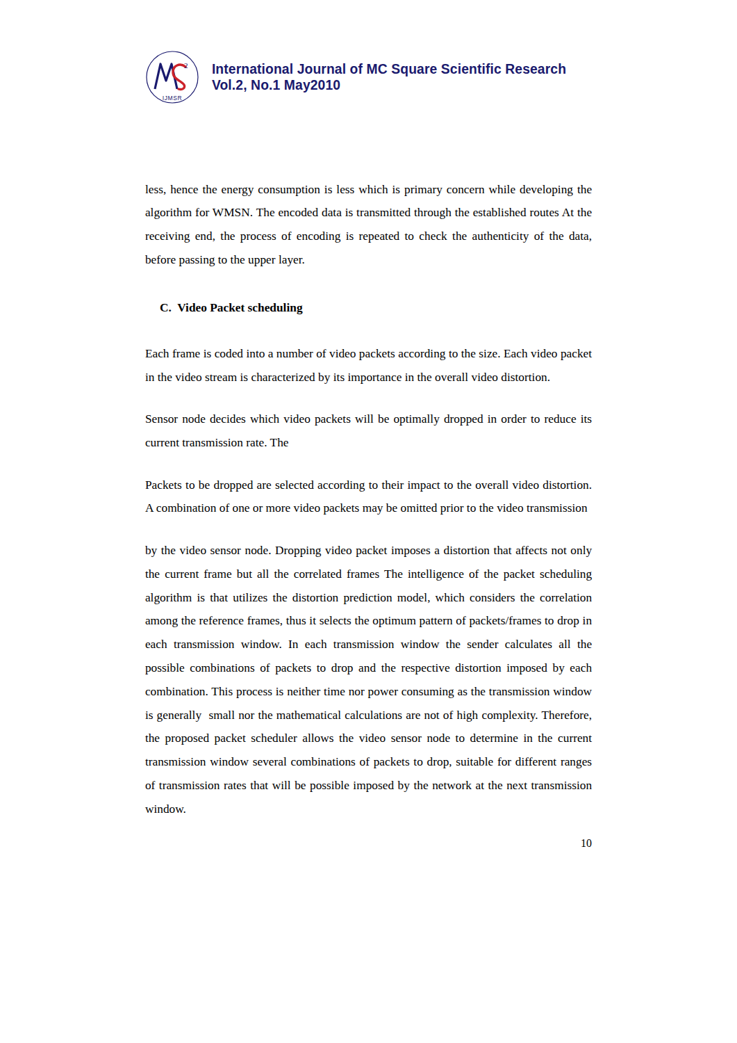2 IJMSR
International Journal of MC Square Scientific Research Vol.2, No.1 May2010
less, hence the energy consumption is less which is primary concern while developing the algorithm for WMSN. The encoded data is transmitted through the established routes At the receiving end, the process of encoding is repeated to check the authenticity of the data, before passing to the upper layer.
C. Video Packet scheduling
Each frame is coded into a number of video packets according to the size. Each video packet in the video stream is characterized by its importance in the overall video distortion.
Sensor node decides which video packets will be optimally dropped in order to reduce its current transmission rate. The
Packets to be dropped are selected according to their impact to the overall video distortion. A combination of one or more video packets may be omitted prior to the video transmission
by the video sensor node. Dropping video packet imposes a distortion that affects not only the current frame but all the correlated frames The intelligence of the packet scheduling algorithm is that utilizes the distortion prediction model, which considers the correlation among the reference frames, thus it selects the optimum pattern of packets/frames to drop in each transmission window. In each transmission window the sender calculates all the possible combinations of packets to drop and the respective distortion imposed by each combination. This process is neither time nor power consuming as the transmission window is generally small nor the mathematical calculations are not of high complexity. Therefore, the proposed packet scheduler allows the video sensor node to determine in the current transmission window several combinations of packets to drop, suitable for different ranges of transmission rates that will be possible imposed by the network at the next transmission window.
10